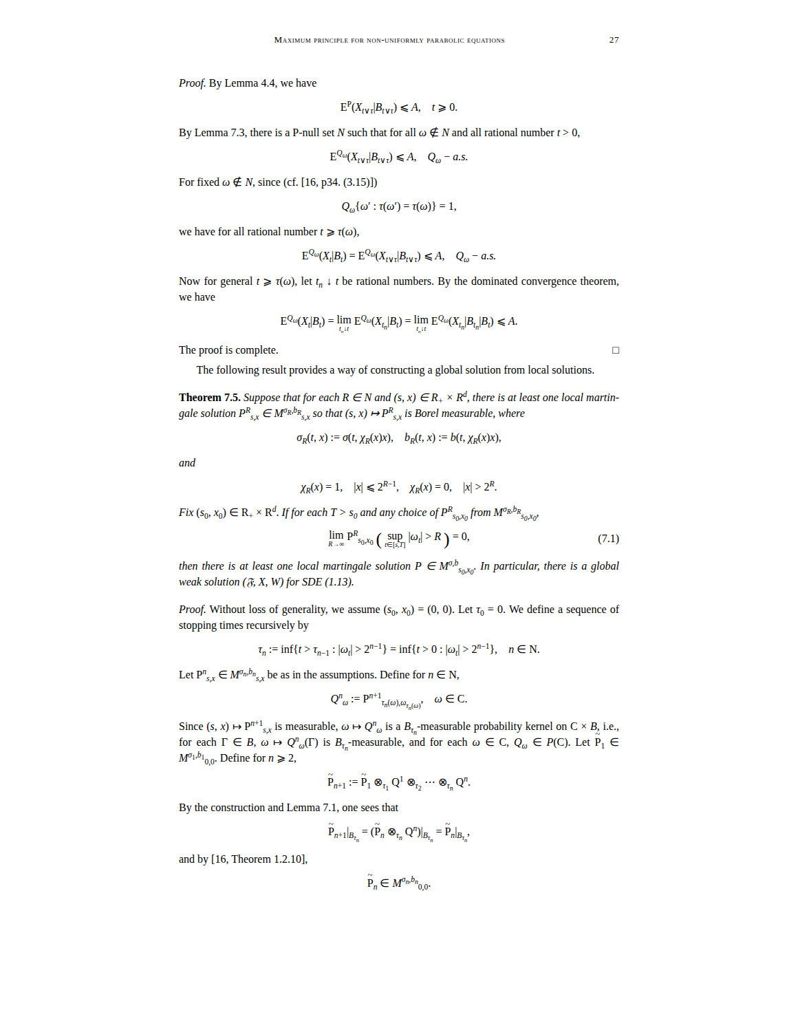Maximum principle for non-uniformly parabolic equations 27
Proof. By Lemma 4.4, we have
EP(Xt∨τ|Bt∨τ) ⩽ A, t ⩾ 0.
By Lemma 7.3, there is a P-null set N such that for all ω ∉ N and all rational number t > 0,
EQω(Xt∨τ|Bt∨τ) ⩽ A, Qω − a.s.
For fixed ω ∉ N, since (cf. [16, p34. (3.15)])
Qω{ω′ : τ(ω′) = τ(ω)} = 1,
we have for all rational number t ⩾ τ(ω),
EQω(Xt|Bt) = EQω(Xt∨τ|Bt∨τ) ⩽ A, Qω − a.s.
Now for general t ⩾ τ(ω), let tn ↓ t be rational numbers. By the dominated convergence theorem, we have
EQω(Xt|Bt) = lim tn↓t EQω(Xtn|Bt) = lim tn↓t EQω(Xtn|Btn|Bt) ⩽ A.
The proof is complete. □
The following result provides a way of constructing a global solution from local solutions.
Theorem 7.5. Suppose that for each R ∈ N and (s, x) ∈ R+ × Rd, there is at least one local martingale solution PRs,x ∈ MσR,bRs,x so that (s, x) ↦ PRs,x is Borel measurable, where
σR(t, x) := σ(t, χR(x)x), bR(t, x) := b(t, χR(x)x),
and
χR(x) = 1, |x| ⩽ 2R−1, χR(x) = 0, |x| > 2R.
Fix (s0, x0) ∈ R+ × Rd. If for each T > s0 and any choice of PRs0,x0 from MσR,bRs0,x0,
lim R→∞ PRs0,x0 ( sup t∈[s,T] |ωt| > R ) = 0, (7.1)
then there is at least one local martingale solution P ∈ Mσ,bs0,x0. In particular, there is a global weak solution (𝔉, X, W) for SDE (1.13).
Proof. Without loss of generality, we assume (s0, x0) = (0, 0). Let τ0 = 0. We define a sequence of stopping times recursively by
τn := inf{t > τn−1 : |ωt| > 2n−1} = inf{t > 0 : |ωt| > 2n−1}, n ∈ N.
Let Pns,x ∈ Mσn,bns,x be as in the assumptions. Define for n ∈ N,
Qnω := Pn+1τn(ω),ωτn(ω), ω ∈ C.
Since (s, x) ↦ Pn+1s,x is measurable, ω ↦ Qnω is a Bτn-measurable probability kernel on C × B, i.e., for each Γ ∈ B, ω ↦ Qnω(Γ) is Bτn-measurable, and for each ω ∈ C, Qω ∈ P(C). Let ~P1 ∈ Mσ1,b10,0. Define for n ⩾ 2,
~Pn+1 := ~P1 ⊗τ1 Q1 ⊗τ2 ⋯ ⊗τn Qn.
By the construction and Lemma 7.1, one sees that
~Pn+1|Bτn = (~Pn ⊗τn Qn)|Bτn = ~Pn|Bτn,
and by [16, Theorem 1.2.10],
~Pn ∈ Mσn,bn0,0.